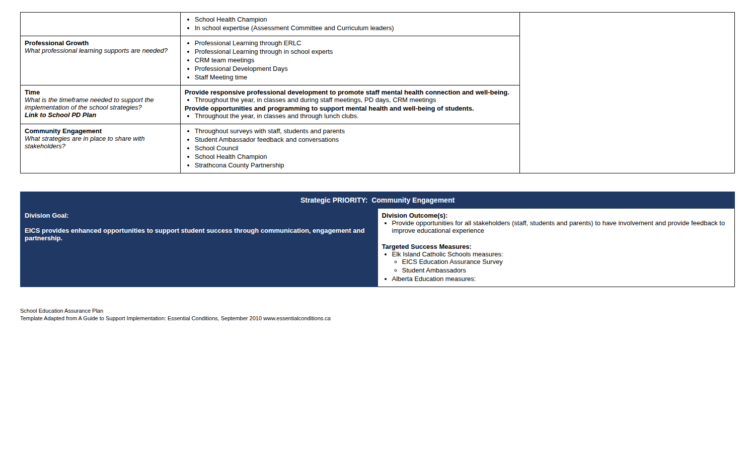| | School Health Champion In school expertise (Assessment Committee and Curriculum leaders) | |
| Professional Growth What professional learning supports are needed? | Professional Learning through ERLC Professional Learning through in school experts CRM team meetings Professional Development Days Staff Meeting time |
| Time What is the timeframe needed to support the implementation of the school strategies? Link to School PD Plan | Provide responsive professional development to promote staff mental health connection and well-being. Throughout the year, in classes and during staff meetings, PD days, CRM meetings Provide opportunities and programming to support mental health and well-being of students. Throughout the year, in classes and through lunch clubs. |
| Community Engagement What strategies are in place to share with stakeholders? | Throughout surveys with staff, students and parents Student Ambassador feedback and conversations School Council School Health Champion Strathcona County Partnership |
| Strategic PRIORITY: Community Engagement |
| Division Goal: EICS provides enhanced opportunities to support student success through communication, engagement and partnership. | Division Outcome(s): Provide opportunities for all stakeholders (staff, students and parents) to have involvement and provide feedback to improve educational experience Targeted Success Measures: Elk Island Catholic Schools measures: EICS Education Assurance Survey Student Ambassadors Alberta Education measures: |
School Education Assurance Plan
Template Adapted from A Guide to Support Implementation: Essential Conditions, September 2010 www.essentialconditions.ca